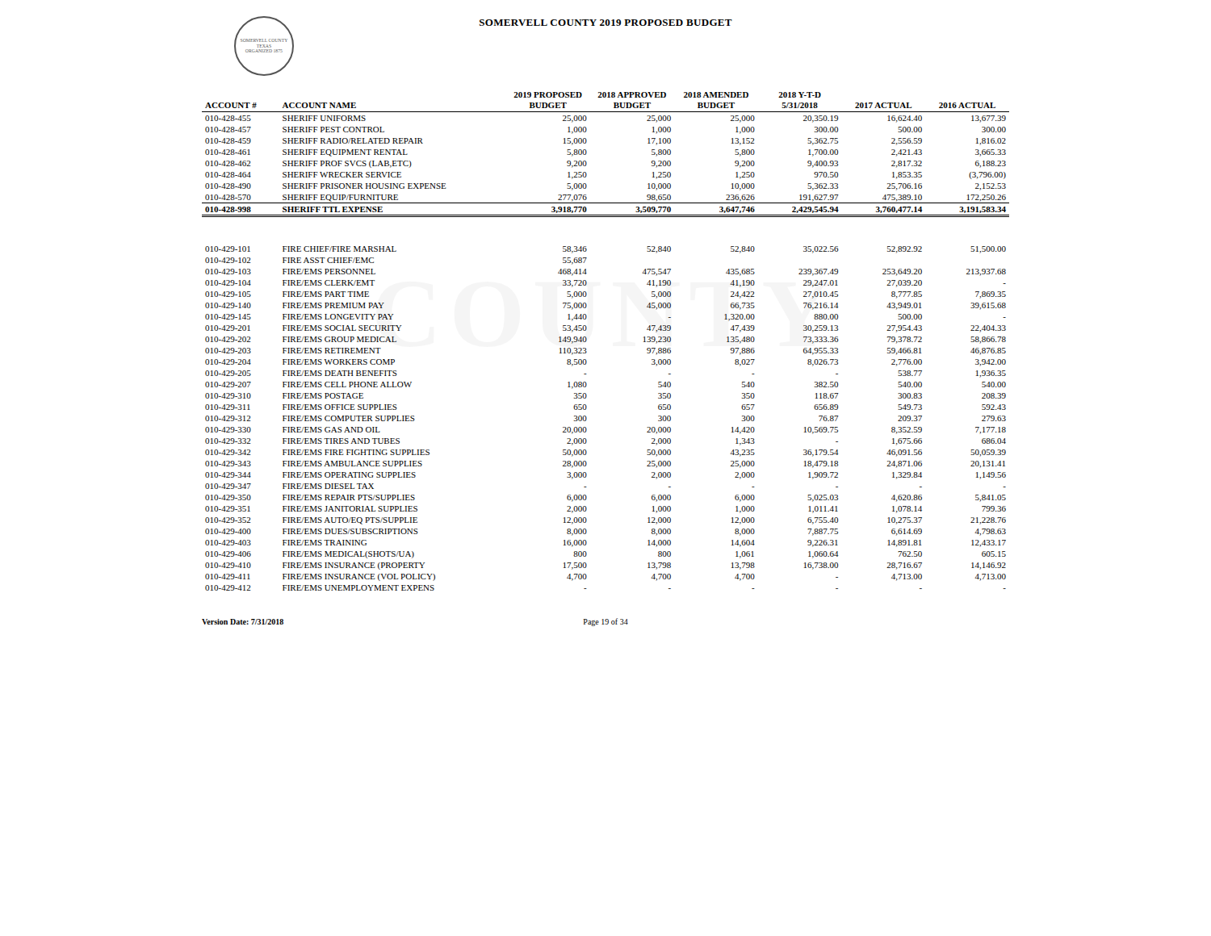COUNTY
SOMERVELL COUNTY
TEXAS
ORGANIZED 1875
SOMERVELL COUNTY 2019 PROPOSED BUDGET
| | | 2019 PROPOSED | 2018 APPROVED | 2018 AMENDED | 2018 Y-T-D | | |
| --- | --- | --- | --- | --- | --- | --- | --- |
| ACCOUNT # | ACCOUNT NAME | BUDGET | BUDGET | BUDGET | 5/31/2018 | 2017 ACTUAL | 2016 ACTUAL |
| 010-428-455 | SHERIFF UNIFORMS | 25,000 | 25,000 | 25,000 | 20,350.19 | 16,624.40 | 13,677.39 |
| 010-428-457 | SHERIFF PEST CONTROL | 1,000 | 1,000 | 1,000 | 300.00 | 500.00 | 300.00 |
| 010-428-459 | SHERIFF RADIO/RELATED REPAIR | 15,000 | 17,100 | 13,152 | 5,362.75 | 2,556.59 | 1,816.02 |
| 010-428-461 | SHERIFF EQUIPMENT RENTAL | 5,800 | 5,800 | 5,800 | 1,700.00 | 2,421.43 | 3,665.33 |
| 010-428-462 | SHERIFF PROF SVCS (LAB,ETC) | 9,200 | 9,200 | 9,200 | 9,400.93 | 2,817.32 | 6,188.23 |
| 010-428-464 | SHERIFF WRECKER SERVICE | 1,250 | 1,250 | 1,250 | 970.50 | 1,853.35 | (3,796.00) |
| 010-428-490 | SHERIFF PRISONER HOUSING EXPENSE | 5,000 | 10,000 | 10,000 | 5,362.33 | 25,706.16 | 2,152.53 |
| 010-428-570 | SHERIFF EQUIP/FURNITURE | 277,076 | 98,650 | 236,626 | 191,627.97 | 475,389.10 | 172,250.26 |
| 010-428-998 | SHERIFF TTL EXPENSE | 3,918,770 | 3,509,770 | 3,647,746 | 2,429,545.94 | 3,760,477.14 | 3,191,583.34 |
| 010-429-101 | FIRE CHIEF/FIRE MARSHAL | 58,346 | 52,840 | 52,840 | 35,022.56 | 52,892.92 | 51,500.00 |
| 010-429-102 | FIRE ASST CHIEF/EMC | 55,687 | | | | | |
| 010-429-103 | FIRE/EMS PERSONNEL | 468,414 | 475,547 | 435,685 | 239,367.49 | 253,649.20 | 213,937.68 |
| 010-429-104 | FIRE/EMS CLERK/EMT | 33,720 | 41,190 | 41,190 | 29,247.01 | 27,039.20 | - |
| 010-429-105 | FIRE/EMS PART TIME | 5,000 | 5,000 | 24,422 | 27,010.45 | 8,777.85 | 7,869.35 |
| 010-429-140 | FIRE/EMS PREMIUM PAY | 75,000 | 45,000 | 66,735 | 76,216.14 | 43,949.01 | 39,615.68 |
| 010-429-145 | FIRE/EMS LONGEVITY PAY | 1,440 | - | 1,320.00 | 880.00 | 500.00 | - |
| 010-429-201 | FIRE/EMS SOCIAL SECURITY | 53,450 | 47,439 | 47,439 | 30,259.13 | 27,954.43 | 22,404.33 |
| 010-429-202 | FIRE/EMS GROUP MEDICAL | 149,940 | 139,230 | 135,480 | 73,333.36 | 79,378.72 | 58,866.78 |
| 010-429-203 | FIRE/EMS RETIREMENT | 110,323 | 97,886 | 97,886 | 64,955.33 | 59,466.81 | 46,876.85 |
| 010-429-204 | FIRE/EMS WORKERS COMP | 8,500 | 3,000 | 8,027 | 8,026.73 | 2,776.00 | 3,942.00 |
| 010-429-205 | FIRE/EMS DEATH BENEFITS | - | - | - | - | 538.77 | 1,936.35 |
| 010-429-207 | FIRE/EMS CELL PHONE ALLOW | 1,080 | 540 | 540 | 382.50 | 540.00 | 540.00 |
| 010-429-310 | FIRE/EMS POSTAGE | 350 | 350 | 350 | 118.67 | 300.83 | 208.39 |
| 010-429-311 | FIRE/EMS OFFICE SUPPLIES | 650 | 650 | 657 | 656.89 | 549.73 | 592.43 |
| 010-429-312 | FIRE/EMS COMPUTER SUPPLIES | 300 | 300 | 300 | 76.87 | 209.37 | 279.63 |
| 010-429-330 | FIRE/EMS GAS AND OIL | 20,000 | 20,000 | 14,420 | 10,569.75 | 8,352.59 | 7,177.18 |
| 010-429-332 | FIRE/EMS TIRES AND TUBES | 2,000 | 2,000 | 1,343 | - | 1,675.66 | 686.04 |
| 010-429-342 | FIRE/EMS FIRE FIGHTING SUPPLIES | 50,000 | 50,000 | 43,235 | 36,179.54 | 46,091.56 | 50,059.39 |
| 010-429-343 | FIRE/EMS AMBULANCE SUPPLIES | 28,000 | 25,000 | 25,000 | 18,479.18 | 24,871.06 | 20,131.41 |
| 010-429-344 | FIRE/EMS OPERATING SUPPLIES | 3,000 | 2,000 | 2,000 | 1,909.72 | 1,329.84 | 1,149.56 |
| 010-429-347 | FIRE/EMS DIESEL TAX | - | - | - | - | - | - |
| 010-429-350 | FIRE/EMS REPAIR PTS/SUPPLIES | 6,000 | 6,000 | 6,000 | 5,025.03 | 4,620.86 | 5,841.05 |
| 010-429-351 | FIRE/EMS JANITORIAL SUPPLIES | 2,000 | 1,000 | 1,000 | 1,011.41 | 1,078.14 | 799.36 |
| 010-429-352 | FIRE/EMS AUTO/EQ PTS/SUPPLIE | 12,000 | 12,000 | 12,000 | 6,755.40 | 10,275.37 | 21,228.76 |
| 010-429-400 | FIRE/EMS DUES/SUBSCRIPTIONS | 8,000 | 8,000 | 8,000 | 7,887.75 | 6,614.69 | 4,798.63 |
| 010-429-403 | FIRE/EMS TRAINING | 16,000 | 14,000 | 14,604 | 9,226.31 | 14,891.81 | 12,433.17 |
| 010-429-406 | FIRE/EMS MEDICAL(SHOTS/UA) | 800 | 800 | 1,061 | 1,060.64 | 762.50 | 605.15 |
| 010-429-410 | FIRE/EMS INSURANCE (PROPERTY | 17,500 | 13,798 | 13,798 | 16,738.00 | 28,716.67 | 14,146.92 |
| 010-429-411 | FIRE/EMS INSURANCE (VOL POLICY) | 4,700 | 4,700 | 4,700 | - | 4,713.00 | 4,713.00 |
| 010-429-412 | FIRE/EMS UNEMPLOYMENT EXPENS | - | - | - | - | - | - |
Version Date: 7/31/2018
Page 19 of 34